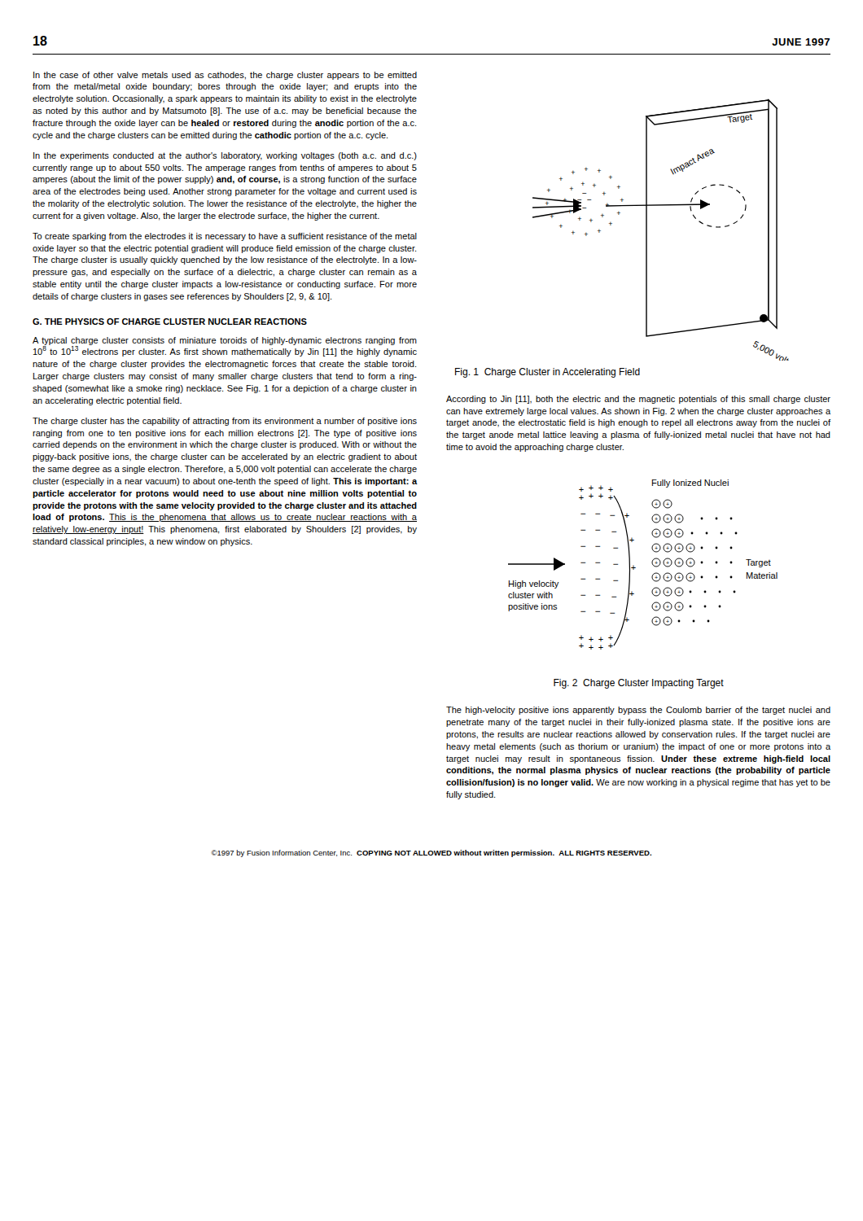18
JUNE 1997
In the case of other valve metals used as cathodes, the charge cluster appears to be emitted from the metal/metal oxide boundary; bores through the oxide layer; and erupts into the electrolyte solution. Occasionally, a spark appears to maintain its ability to exist in the electrolyte as noted by this author and by Matsumoto [8]. The use of a.c. may be beneficial because the fracture through the oxide layer can be healed or restored during the anodic portion of the a.c. cycle and the charge clusters can be emitted during the cathodic portion of the a.c. cycle.
In the experiments conducted at the author's laboratory, working voltages (both a.c. and d.c.) currently range up to about 550 volts. The amperage ranges from tenths of amperes to about 5 amperes (about the limit of the power supply) and, of course, is a strong function of the surface area of the electrodes being used. Another strong parameter for the voltage and current used is the molarity of the electrolytic solution. The lower the resistance of the electrolyte, the higher the current for a given voltage. Also, the larger the electrode surface, the higher the current.
To create sparking from the electrodes it is necessary to have a sufficient resistance of the metal oxide layer so that the electric potential gradient will produce field emission of the charge cluster. The charge cluster is usually quickly quenched by the low resistance of the electrolyte. In a low-pressure gas, and especially on the surface of a dielectric, a charge cluster can remain as a stable entity until the charge cluster impacts a low-resistance or conducting surface. For more details of charge clusters in gases see references by Shoulders [2, 9, & 10].
G. The Physics of Charge Cluster Nuclear Reactions
A typical charge cluster consists of miniature toroids of highly-dynamic electrons ranging from 108 to 1013 electrons per cluster. As first shown mathematically by Jin [11] the highly dynamic nature of the charge cluster provides the electromagnetic forces that create the stable toroid. Larger charge clusters may consist of many smaller charge clusters that tend to form a ring-shaped (somewhat like a smoke ring) necklace. See Fig. 1 for a depiction of a charge cluster in an accelerating electric potential field.
The charge cluster has the capability of attracting from its environment a number of positive ions ranging from one to ten positive ions for each million electrons [2]. The type of positive ions carried depends on the environment in which the charge cluster is produced. With or without the piggy-back positive ions, the charge cluster can be accelerated by an electric gradient to about the same degree as a single electron. Therefore, a 5,000 volt potential can accelerate the charge cluster (especially in a near vacuum) to about one-tenth the speed of light. This is important: a particle accelerator for protons would need to use about nine million volts potential to provide the protons with the same velocity provided to the charge cluster and its attached load of protons. This is the phenomena that allows us to create nuclear reactions with a relatively low-energy input! This phenomena, first elaborated by Shoulders [2] provides, by standard classical principles, a new window on physics.
+++ +++ +++ +++ +++ + +++ +++ +++ + −− −− Target Impact Area 5,000 volts
Fig. 1 Charge Cluster in Accelerating Field
According to Jin [11], both the electric and the magnetic potentials of this small charge cluster can have extremely large local values. As shown in Fig. 2 when the charge cluster approaches a target anode, the electrostatic field is high enough to repel all electrons away from the nuclei of the target anode metal lattice leaving a plasma of fully-ionized metal nuclei that have not had time to avoid the approaching charge cluster.
++++ ++++ ++++ ++++ + + + + + −−− −−− −−− −−− −−− −−− −−− High velocity cluster with positive ions ++ +++ +++ ++++ ++++ ++++ +++ +++ ++ Fully Ionized Nuclei Target Material
Fig. 2 Charge Cluster Impacting Target
The high-velocity positive ions apparently bypass the Coulomb barrier of the target nuclei and penetrate many of the target nuclei in their fully-ionized plasma state. If the positive ions are protons, the results are nuclear reactions allowed by conservation rules. If the target nuclei are heavy metal elements (such as thorium or uranium) the impact of one or more protons into a target nuclei may result in spontaneous fission. Under these extreme high-field local conditions, the normal plasma physics of nuclear reactions (the probability of particle collision/fusion) is no longer valid. We are now working in a physical regime that has yet to be fully studied.
©1997 by Fusion Information Center, Inc. COPYING NOT ALLOWED without written permission. ALL RIGHTS RESERVED.